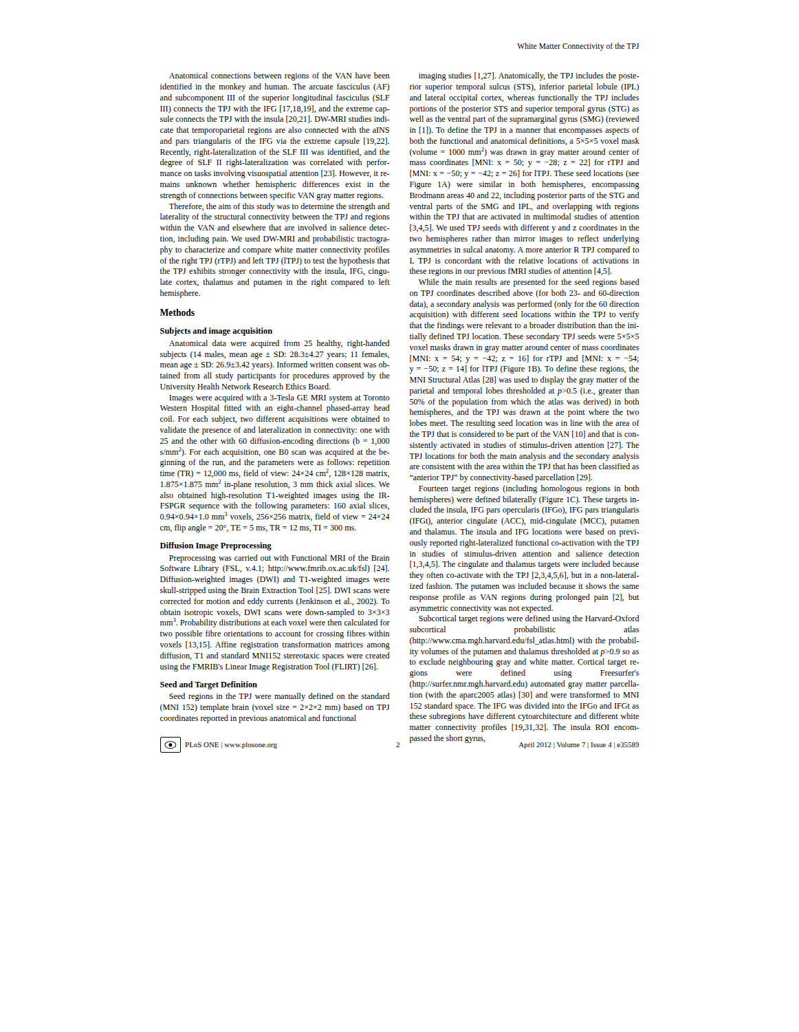White Matter Connectivity of the TPJ
Anatomical connections between regions of the VAN have been identified in the monkey and human. The arcuate fasciculus (AF) and subcomponent III of the superior longitudinal fasciculus (SLF III) connects the TPJ with the IFG [17,18,19], and the extreme capsule connects the TPJ with the insula [20,21]. DW-MRI studies indicate that temporoparietal regions are also connected with the aINS and pars triangularis of the IFG via the extreme capsule [19,22]. Recently, right-lateralization of the SLF III was identified, and the degree of SLF II right-lateralization was correlated with performance on tasks involving visuospatial attention [23]. However, it remains unknown whether hemispheric differences exist in the strength of connections between specific VAN gray matter regions.
Therefore, the aim of this study was to determine the strength and laterality of the structural connectivity between the TPJ and regions within the VAN and elsewhere that are involved in salience detection, including pain. We used DW-MRI and probabilistic tractography to characterize and compare white matter connectivity profiles of the right TPJ (rTPJ) and left TPJ (lTPJ) to test the hypothesis that the TPJ exhibits stronger connectivity with the insula, IFG, cingulate cortex, thalamus and putamen in the right compared to left hemisphere.
Methods
Subjects and image acquisition
Anatomical data were acquired from 25 healthy, right-handed subjects (14 males, mean age ± SD: 28.3±4.27 years; 11 females, mean age ± SD: 26.9±3.42 years). Informed written consent was obtained from all study participants for procedures approved by the University Health Network Research Ethics Board.
Images were acquired with a 3-Tesla GE MRI system at Toronto Western Hospital fitted with an eight-channel phased-array head coil. For each subject, two different acquisitions were obtained to validate the presence of and lateralization in connectivity: one with 25 and the other with 60 diffusion-encoding directions (b = 1,000 s/mm2). For each acquisition, one B0 scan was acquired at the beginning of the run, and the parameters were as follows: repetition time (TR) = 12,000 ms, field of view: 24×24 cm2, 128×128 matrix, 1.875×1.875 mm2 in-plane resolution, 3 mm thick axial slices. We also obtained high-resolution T1-weighted images using the IR-FSPGR sequence with the following parameters: 160 axial slices, 0.94×0.94×1.0 mm3 voxels, 256×256 matrix, field of view = 24×24 cm, flip angle = 20°, TE = 5 ms, TR = 12 ms, TI = 300 ms.
Diffusion Image Preprocessing
Preprocessing was carried out with Functional MRI of the Brain Software Library (FSL, v.4.1; http://www.fmrib.ox.ac.uk/fsl) [24]. Diffusion-weighted images (DWI) and T1-weighted images were skull-stripped using the Brain Extraction Tool [25]. DWI scans were corrected for motion and eddy currents (Jenkinson et al., 2002). To obtain isotropic voxels, DWI scans were down-sampled to 3×3×3 mm3. Probability distributions at each voxel were then calculated for two possible fibre orientations to account for crossing fibres within voxels [13,15]. Affine registration transformation matrices among diffusion, T1 and standard MNI152 stereotaxic spaces were created using the FMRIB's Linear Image Registration Tool (FLIRT) [26].
Seed and Target Definition
Seed regions in the TPJ were manually defined on the standard (MNI 152) template brain (voxel size = 2×2×2 mm) based on TPJ coordinates reported in previous anatomical and functional
imaging studies [1,27]. Anatomically, the TPJ includes the posterior superior temporal sulcus (STS), inferior parietal lobule (IPL) and lateral occipital cortex, whereas functionally the TPJ includes portions of the posterior STS and superior temporal gyrus (STG) as well as the ventral part of the supramarginal gyrus (SMG) (reviewed in [1]). To define the TPJ in a manner that encompasses aspects of both the functional and anatomical definitions, a 5×5×5 voxel mask (volume = 1000 mm2) was drawn in gray matter around center of mass coordinates [MNI: x = 50; y = −28; z = 22] for rTPJ and [MNI: x = −50; y = −42; z = 26] for lTPJ. These seed locations (see Figure 1A) were similar in both hemispheres, encompassing Brodmann areas 40 and 22, including posterior parts of the STG and ventral parts of the SMG and IPL, and overlapping with regions within the TPJ that are activated in multimodal studies of attention [3,4,5]. We used TPJ seeds with different y and z coordinates in the two hemispheres rather than mirror images to reflect underlying asymmetries in sulcal anatomy. A more anterior R TPJ compared to L TPJ is concordant with the relative locations of activations in these regions in our previous fMRI studies of attention [4,5].
While the main results are presented for the seed regions based on TPJ coordinates described above (for both 23- and 60-direction data), a secondary analysis was performed (only for the 60 direction acquisition) with different seed locations within the TPJ to verify that the findings were relevant to a broader distribution than the initially defined TPJ location. These secondary TPJ seeds were 5×5×5 voxel masks drawn in gray matter around center of mass coordinates [MNI: x = 54; y = −42; z = 16] for rTPJ and [MNI: x = −54; y = −50; z = 14] for lTPJ (Figure 1B). To define these regions, the MNI Structural Atlas [28] was used to display the gray matter of the parietal and temporal lobes thresholded at p>0.5 (i.e., greater than 50% of the population from which the atlas was derived) in both hemispheres, and the TPJ was drawn at the point where the two lobes meet. The resulting seed location was in line with the area of the TPJ that is considered to be part of the VAN [10] and that is consistently activated in studies of stimulus-driven attention [27]. The TPJ locations for both the main analysis and the secondary analysis are consistent with the area within the TPJ that has been classified as “anterior TPJ” by connectivity-based parcellation [29].
Fourteen target regions (including homologous regions in both hemispheres) were defined bilaterally (Figure 1C). These targets included the insula, IFG pars opercularis (IFGo), IFG pars triangularis (IFGt), anterior cingulate (ACC), mid-cingulate (MCC), putamen and thalamus. The insula and IFG locations were based on previously reported right-lateralized functional co-activation with the TPJ in studies of stimulus-driven attention and salience detection [1,3,4,5]. The cingulate and thalamus targets were included because they often co-activate with the TPJ [2,3,4,5,6], but in a non-lateralized fashion. The putamen was included because it shows the same response profile as VAN regions during prolonged pain [2], but asymmetric connectivity was not expected.
Subcortical target regions were defined using the Harvard-Oxford subcortical probabilistic atlas (http://www.cma.mgh.harvard.edu/fsl_atlas.html) with the probability volumes of the putamen and thalamus thresholded at p>0.9 so as to exclude neighbouring gray and white matter. Cortical target regions were defined using Freesurfer's (http://surfer.nmr.mgh.harvard.edu) automated gray matter parcellation (with the aparc2005 atlas) [30] and were transformed to MNI 152 standard space. The IFG was divided into the IFGo and IFGt as these subregions have different cytoarchitecture and different white matter connectivity profiles [19,31,32]. The insula ROI encompassed the short gyrus,
PLoS ONE | www.plosone.org
2
April 2012 | Volume 7 | Issue 4 | e35589